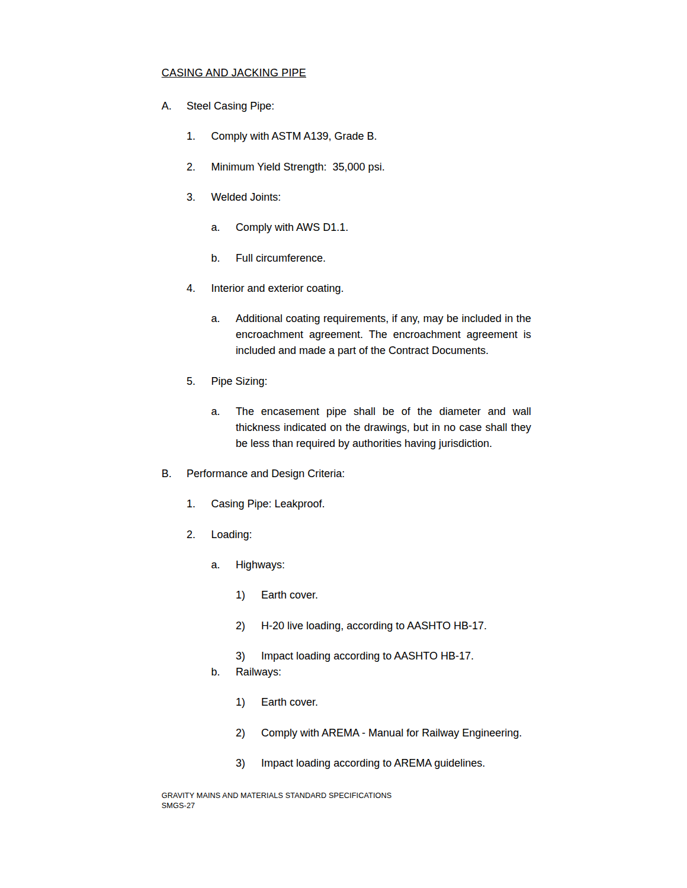CASING AND JACKING PIPE
A. Steel Casing Pipe:
1. Comply with ASTM A139, Grade B.
2. Minimum Yield Strength: 35,000 psi.
3. Welded Joints:
a. Comply with AWS D1.1.
b. Full circumference.
4. Interior and exterior coating.
a. Additional coating requirements, if any, may be included in the encroachment agreement. The encroachment agreement is included and made a part of the Contract Documents.
5. Pipe Sizing:
a. The encasement pipe shall be of the diameter and wall thickness indicated on the drawings, but in no case shall they be less than required by authorities having jurisdiction.
B. Performance and Design Criteria:
1. Casing Pipe: Leakproof.
2. Loading:
a. Highways:
1) Earth cover.
2) H-20 live loading, according to AASHTO HB-17.
3) Impact loading according to AASHTO HB-17.
b. Railways:
1) Earth cover.
2) Comply with AREMA - Manual for Railway Engineering.
3) Impact loading according to AREMA guidelines.
GRAVITY MAINS AND MATERIALS STANDARD SPECIFICATIONS
SMGS-27